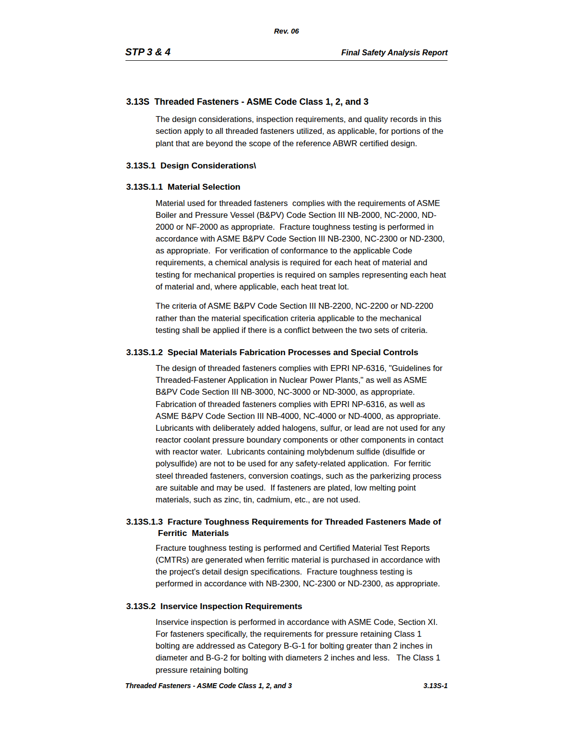Rev. 06
STP 3 & 4
Final Safety Analysis Report
3.13S Threaded Fasteners - ASME Code Class 1, 2, and 3
The design considerations, inspection requirements, and quality records in this section apply to all threaded fasteners utilized, as applicable, for portions of the plant that are beyond the scope of the reference ABWR certified design.
3.13S.1 Design Considerations\
3.13S.1.1 Material Selection
Material used for threaded fasteners complies with the requirements of ASME Boiler and Pressure Vessel (B&PV) Code Section III NB-2000, NC-2000, ND-2000 or NF-2000 as appropriate. Fracture toughness testing is performed in accordance with ASME B&PV Code Section III NB-2300, NC-2300 or ND-2300, as appropriate. For verification of conformance to the applicable Code requirements, a chemical analysis is required for each heat of material and testing for mechanical properties is required on samples representing each heat of material and, where applicable, each heat treat lot.
The criteria of ASME B&PV Code Section III NB-2200, NC-2200 or ND-2200 rather than the material specification criteria applicable to the mechanical testing shall be applied if there is a conflict between the two sets of criteria.
3.13S.1.2 Special Materials Fabrication Processes and Special Controls
The design of threaded fasteners complies with EPRI NP-6316, "Guidelines for Threaded-Fastener Application in Nuclear Power Plants," as well as ASME B&PV Code Section III NB-3000, NC-3000 or ND-3000, as appropriate. Fabrication of threaded fasteners complies with EPRI NP-6316, as well as ASME B&PV Code Section III NB-4000, NC-4000 or ND-4000, as appropriate. Lubricants with deliberately added halogens, sulfur, or lead are not used for any reactor coolant pressure boundary components or other components in contact with reactor water. Lubricants containing molybdenum sulfide (disulfide or polysulfide) are not to be used for any safety-related application. For ferritic steel threaded fasteners, conversion coatings, such as the parkerizing process are suitable and may be used. If fasteners are plated, low melting point materials, such as zinc, tin, cadmium, etc., are not used.
3.13S.1.3 Fracture Toughness Requirements for Threaded Fasteners Made of Ferritic Materials
Fracture toughness testing is performed and Certified Material Test Reports (CMTRs) are generated when ferritic material is purchased in accordance with the project's detail design specifications. Fracture toughness testing is performed in accordance with NB-2300, NC-2300 or ND-2300, as appropriate.
3.13S.2 Inservice Inspection Requirements
Inservice inspection is performed in accordance with ASME Code, Section XI. For fasteners specifically, the requirements for pressure retaining Class 1 bolting are addressed as Category B-G-1 for bolting greater than 2 inches in diameter and B-G-2 for bolting with diameters 2 inches and less. The Class 1 pressure retaining bolting
Threaded Fasteners - ASME Code Class 1, 2, and 3
3.13S-1